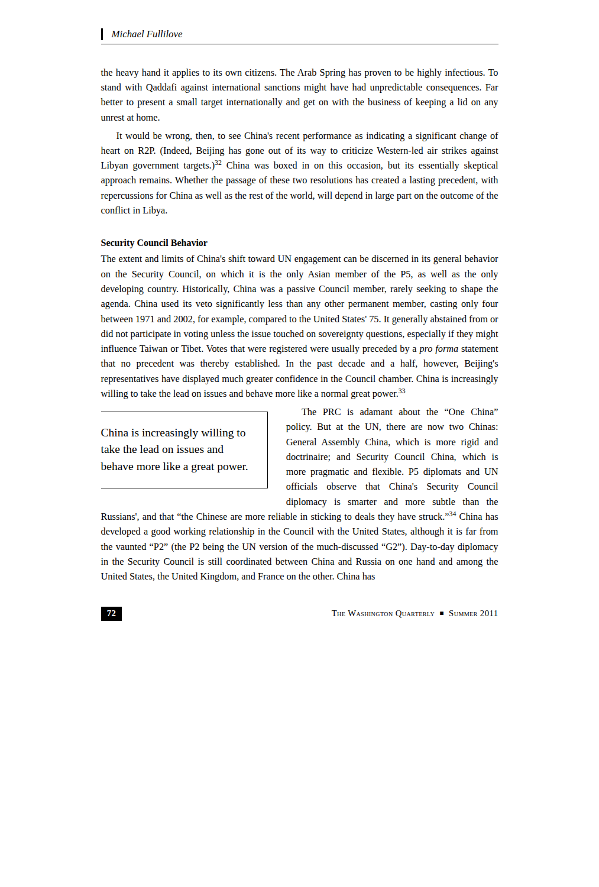Michael Fullilove
the heavy hand it applies to its own citizens. The Arab Spring has proven to be highly infectious. To stand with Qaddafi against international sanctions might have had unpredictable consequences. Far better to present a small target internationally and get on with the business of keeping a lid on any unrest at home.
It would be wrong, then, to see China's recent performance as indicating a significant change of heart on R2P. (Indeed, Beijing has gone out of its way to criticize Western-led air strikes against Libyan government targets.)32 China was boxed in on this occasion, but its essentially skeptical approach remains. Whether the passage of these two resolutions has created a lasting precedent, with repercussions for China as well as the rest of the world, will depend in large part on the outcome of the conflict in Libya.
Security Council Behavior
The extent and limits of China's shift toward UN engagement can be discerned in its general behavior on the Security Council, on which it is the only Asian member of the P5, as well as the only developing country. Historically, China was a passive Council member, rarely seeking to shape the agenda. China used its veto significantly less than any other permanent member, casting only four between 1971 and 2002, for example, compared to the United States' 75. It generally abstained from or did not participate in voting unless the issue touched on sovereignty questions, especially if they might influence Taiwan or Tibet. Votes that were registered were usually preceded by a pro forma statement that no precedent was thereby established. In the past decade and a half, however, Beijing's representatives have displayed much greater confidence in the Council chamber. China is increasingly willing to take the lead on issues and behave more like a normal great power.33
China is increasingly willing to take the lead on issues and behave more like a great power.
The PRC is adamant about the “One China” policy. But at the UN, there are now two Chinas: General Assembly China, which is more rigid and doctrinaire; and Security Council China, which is more pragmatic and flexible. P5 diplomats and UN officials observe that China's Security Council diplomacy is smarter and more subtle than the Russians', and that “the Chinese are more reliable in sticking to deals they have struck.”34 China has developed a good working relationship in the Council with the United States, although it is far from the vaunted “P2” (the P2 being the UN version of the much-discussed “G2”). Day-to-day diplomacy in the Security Council is still coordinated between China and Russia on one hand and among the United States, the United Kingdom, and France on the other. China has
72 The Washington Quarterly ■ Summer 2011